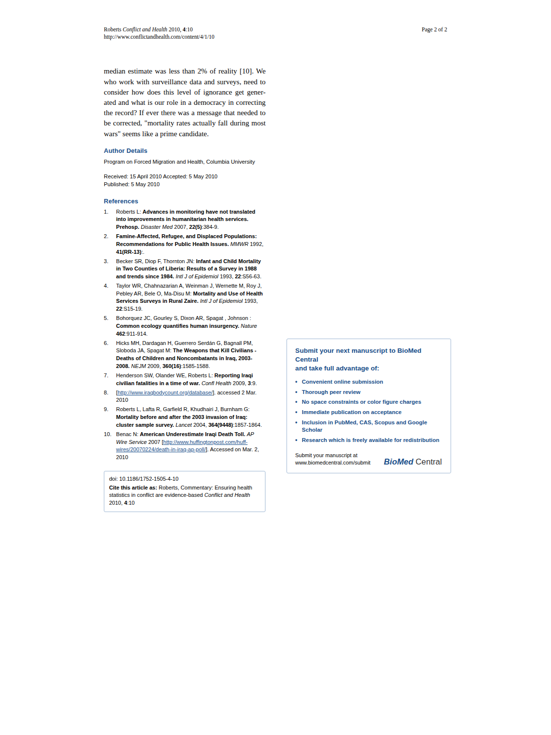Roberts Conflict and Health 2010, 4:10
http://www.conflictandhealth.com/content/4/1/10
Page 2 of 2
median estimate was less than 2% of reality [10]. We who work with surveillance data and surveys, need to consider how does this level of ignorance get generated and what is our role in a democracy in correcting the record? If ever there was a message that needed to be corrected, "mortality rates actually fall during most wars" seems like a prime candidate.
Author Details
Program on Forced Migration and Health, Columbia University
Received: 15 April 2010 Accepted: 5 May 2010
Published: 5 May 2010
References
Roberts L: Advances in monitoring have not translated into improvements in humanitarian health services. Prehosp. Disaster Med 2007, 22(5):384-9.
Famine-Affected, Refugee, and Displaced Populations: Recommendations for Public Health Issues. MMWR 1992, 41(RR-13):.
Becker SR, Diop F, Thornton JN: Infant and Child Mortality in Two Counties of Liberia: Results of a Survey in 1988 and trends since 1984. Intl J of Epidemiol 1993, 22:S56-63.
Taylor WR, Chahnazarian A, Weinman J, Wernette M, Roy J, Pebley AR, Bele O, Ma-Disu M: Mortality and Use of Health Services Surveys in Rural Zaire. Intl J of Epidemiol 1993, 22:S15-19.
Bohorquez JC, Gourley S, Dixon AR, Spagat , Johnson : Common ecology quantifies human insurgency. Nature 462:911-914.
Hicks MH, Dardagan H, Guerrero Serdán G, Bagnall PM, Sloboda JA, Spagat M: The Weapons that Kill Civilians - Deaths of Children and Noncombatants in Iraq, 2003-2008. NEJM 2009, 360(16):1585-1588.
Henderson SW, Olander WE, Roberts L: Reporting Iraqi civilian fatalities in a time of war. Confl Health 2009, 3:9.
[http://www.iraqbodycount.org/database/]. accessed 2 Mar. 2010
Roberts L, Lafta R, Garfield R, Khudhairi J, Burnham G: Mortality before and after the 2003 invasion of Iraq: cluster sample survey. Lancet 2004, 364(9448):1857-1864.
Benac N: American Underestimate Iraqi Death Toll. AP Wire Service 2007 [http://www.huffingtonpost.com/huff-wires/20070224/death-in-iraq-ap-poll/]. Accessed on Mar. 2, 2010
doi: 10.1186/1752-1505-4-10
Cite this article as: Roberts, Commentary: Ensuring health statistics in conflict are evidence-based Conflict and Health 2010, 4:10
Submit your next manuscript to BioMed Central
and take full advantage of:
Convenient online submission
Thorough peer review
No space constraints or color figure charges
Immediate publication on acceptance
Inclusion in PubMed, CAS, Scopus and Google Scholar
Research which is freely available for redistribution
Submit your manuscript at
www.biomedcentral.com/submit
BioMed Central